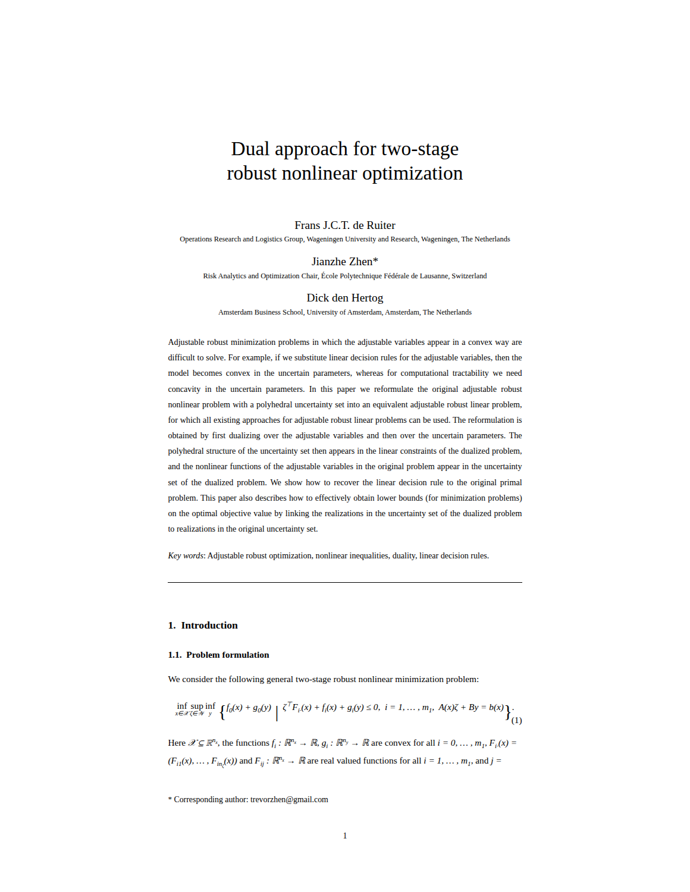Dual approach for two-stage
robust nonlinear optimization
Frans J.C.T. de Ruiter
Operations Research and Logistics Group, Wageningen University and Research, Wageningen, The Netherlands
Jianzhe Zhen*
Risk Analytics and Optimization Chair, École Polytechnique Fédérale de Lausanne, Switzerland
Dick den Hertog
Amsterdam Business School, University of Amsterdam, Amsterdam, The Netherlands
Adjustable robust minimization problems in which the adjustable variables appear in a convex way are difficult to solve. For example, if we substitute linear decision rules for the adjustable variables, then the model becomes convex in the uncertain parameters, whereas for computational tractability we need concavity in the uncertain parameters. In this paper we reformulate the original adjustable robust nonlinear problem with a polyhedral uncertainty set into an equivalent adjustable robust linear problem, for which all existing approaches for adjustable robust linear problems can be used. The reformulation is obtained by first dualizing over the adjustable variables and then over the uncertain parameters. The polyhedral structure of the uncertainty set then appears in the linear constraints of the dualized problem, and the nonlinear functions of the adjustable variables in the original problem appear in the uncertainty set of the dualized problem. We show how to recover the linear decision rule to the original primal problem. This paper also describes how to effectively obtain lower bounds (for minimization problems) on the optimal objective value by linking the realizations in the uncertainty set of the dualized problem to realizations in the original uncertainty set.
Key words: Adjustable robust optimization, nonlinear inequalities, duality, linear decision rules.
1. Introduction
1.1. Problem formulation
We consider the following general two-stage robust nonlinear minimization problem:
inf x∈𝒳 sup ζ∈𝒲 inf y {f0(x) + g0(y) | ζ⊤Fi·(x) + fi(x) + gi(y) ≤ 0, i = 1, … , m1, A(x)ζ + By = b(x)}.
(1)
Here 𝒳 ⊆ ℝnx, the functions fi : ℝnx → ℝ, gi : ℝny → ℝ are convex for all i = 0, … , m1, Fi·(x) = (Fi1(x), … , Finζ(x)) and Fij : ℝnx → ℝ are real valued functions for all i = 1, … , m1, and j =
* Corresponding author: trevorzhen@gmail.com
1